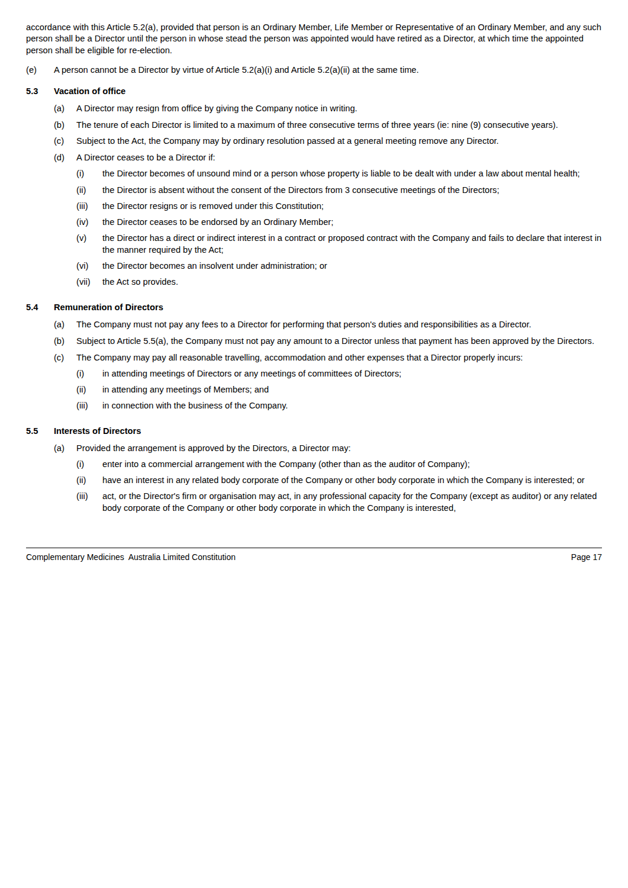accordance with this Article 5.2(a), provided that person is an Ordinary Member, Life Member or Representative of an Ordinary Member, and any such person shall be a Director until the person in whose stead the person was appointed would have retired as a Director, at which time the appointed person shall be eligible for re-election.
(e) A person cannot be a Director by virtue of Article 5.2(a)(i) and Article 5.2(a)(ii) at the same time.
5.3 Vacation of office
(a) A Director may resign from office by giving the Company notice in writing.
(b) The tenure of each Director is limited to a maximum of three consecutive terms of three years (ie: nine (9) consecutive years).
(c) Subject to the Act, the Company may by ordinary resolution passed at a general meeting remove any Director.
(d) A Director ceases to be a Director if:
(i) the Director becomes of unsound mind or a person whose property is liable to be dealt with under a law about mental health;
(ii) the Director is absent without the consent of the Directors from 3 consecutive meetings of the Directors;
(iii) the Director resigns or is removed under this Constitution;
(iv) the Director ceases to be endorsed by an Ordinary Member;
(v) the Director has a direct or indirect interest in a contract or proposed contract with the Company and fails to declare that interest in the manner required by the Act;
(vi) the Director becomes an insolvent under administration; or
(vii) the Act so provides.
5.4 Remuneration of Directors
(a) The Company must not pay any fees to a Director for performing that person's duties and responsibilities as a Director.
(b) Subject to Article 5.5(a), the Company must not pay any amount to a Director unless that payment has been approved by the Directors.
(c) The Company may pay all reasonable travelling, accommodation and other expenses that a Director properly incurs:
(i) in attending meetings of Directors or any meetings of committees of Directors;
(ii) in attending any meetings of Members; and
(iii) in connection with the business of the Company.
5.5 Interests of Directors
(a) Provided the arrangement is approved by the Directors, a Director may:
(i) enter into a commercial arrangement with the Company (other than as the auditor of Company);
(ii) have an interest in any related body corporate of the Company or other body corporate in which the Company is interested; or
(iii) act, or the Director's firm or organisation may act, in any professional capacity for the Company (except as auditor) or any related body corporate of the Company or other body corporate in which the Company is interested,
Complementary Medicines Australia Limited Constitution Page 17